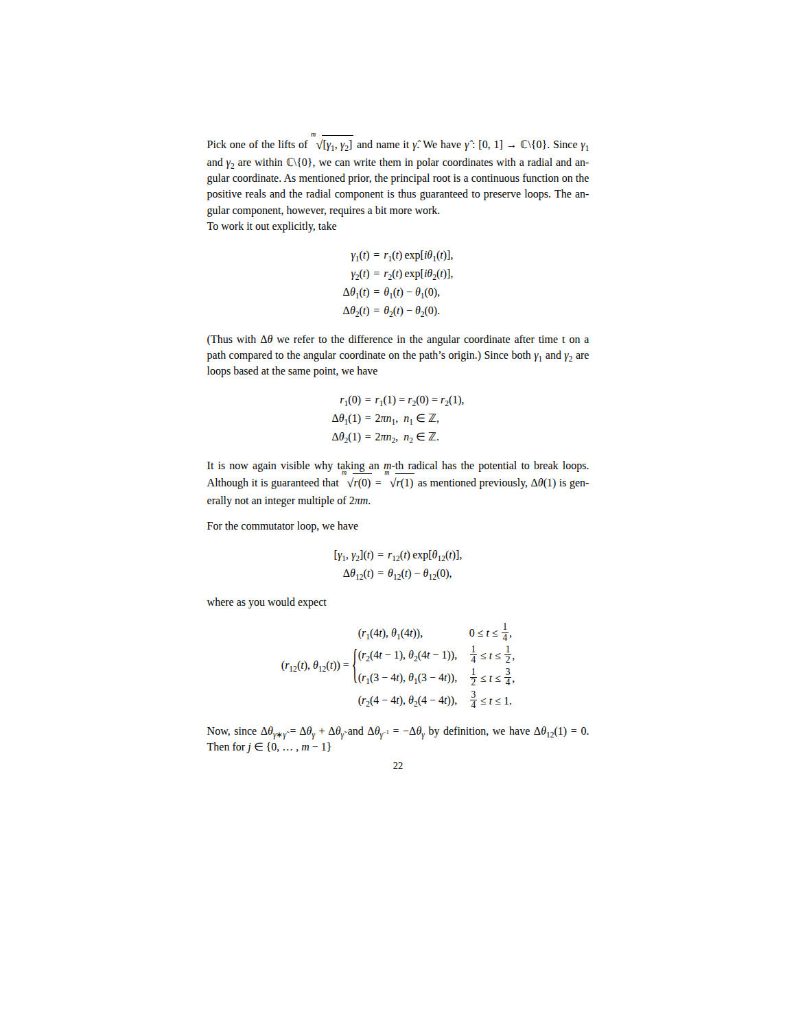Pick one of the lifts of m√[γ1, γ2] and name it γ̂. We have γ̂ : [0, 1] → ℂ\{0}. Since γ1 and γ2 are within ℂ\{0}, we can write them in polar coordinates with a radial and angular coordinate. As mentioned prior, the principal root is a continuous function on the positive reals and the radial component is thus guaranteed to preserve loops. The angular component, however, requires a bit more work.
To work it out explicitly, take
| γ 1 ( t ) | = | r 1 ( t ) exp [ iθ 1 ( t )], |
| γ 2 ( t ) | = | r 2 ( t ) exp [ iθ 2 ( t )], |
| Δ θ 1 ( t ) | = | θ 1 ( t ) − θ 1 (0), |
| Δ θ 2 ( t ) | = | θ 2 ( t ) − θ 2 (0). |
(Thus with Δθ we refer to the difference in the angular coordinate after time t on a path compared to the angular coordinate on the path’s origin.) Since both γ1 and γ2 are loops based at the same point, we have
| r 1 (0) | = | r 1 (1) = r 2 (0) = r 2 (1), |
| Δ θ 1 (1) | = | 2 πn 1 , n 1 ∈ ℤ, |
| Δ θ 2 (1) | = | 2 πn 2 , n 2 ∈ ℤ. |
It is now again visible why taking an m-th radical has the potential to break loops. Although it is guaranteed that m√r(0) = m√r(1) as mentioned previously, Δθ(1) is generally not an integer multiple of 2πm.
For the commutator loop, we have
| [ γ 1 , γ 2 ]( t ) | = | r 12 ( t ) exp [ θ 12 ( t )], |
| Δ θ 12 ( t ) | = | θ 12 ( t ) − θ 12 (0), |
where as you would expect
(r12(t), θ12(t)) = {
| ( r 1 (4 t ), θ 1 (4 t )), | 0 ≤ t ≤ 1 4 , |
| ( r 2 (4 t − 1), θ 2 (4 t − 1)), | 1 4 ≤ t ≤ 1 2 , |
| ( r 1 (3 − 4 t ), θ 1 (3 − 4 t )), | 1 2 ≤ t ≤ 3 4 , |
| ( r 2 (4 − 4 t ), θ 2 (4 − 4 t )), | 3 4 ≤ t ≤ 1. |
Now, since Δθγ∗γ̃ = Δθγ + Δθγ̃ and Δθγ−1 = −Δθγ by definition, we have Δθ12(1) = 0. Then for j ∈ {0, … , m − 1}
22